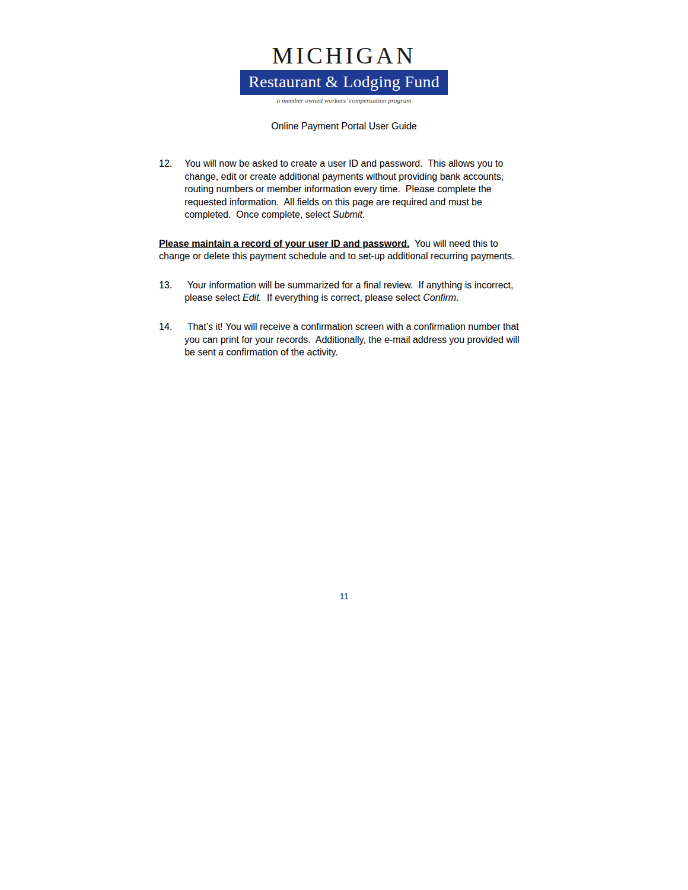MICHIGAN
Restaurant & Lodging Fund
a member owned workers’ compensation program
Online Payment Portal User Guide
12. You will now be asked to create a user ID and password. This allows you to change, edit or create additional payments without providing bank accounts, routing numbers or member information every time. Please complete the requested information. All fields on this page are required and must be completed. Once complete, select Submit.
Please maintain a record of your user ID and password. You will need this to change or delete this payment schedule and to set-up additional recurring payments.
13. Your information will be summarized for a final review. If anything is incorrect, please select Edit. If everything is correct, please select Confirm.
14. That’s it! You will receive a confirmation screen with a confirmation number that you can print for your records. Additionally, the e-mail address you provided will be sent a confirmation of the activity.
11